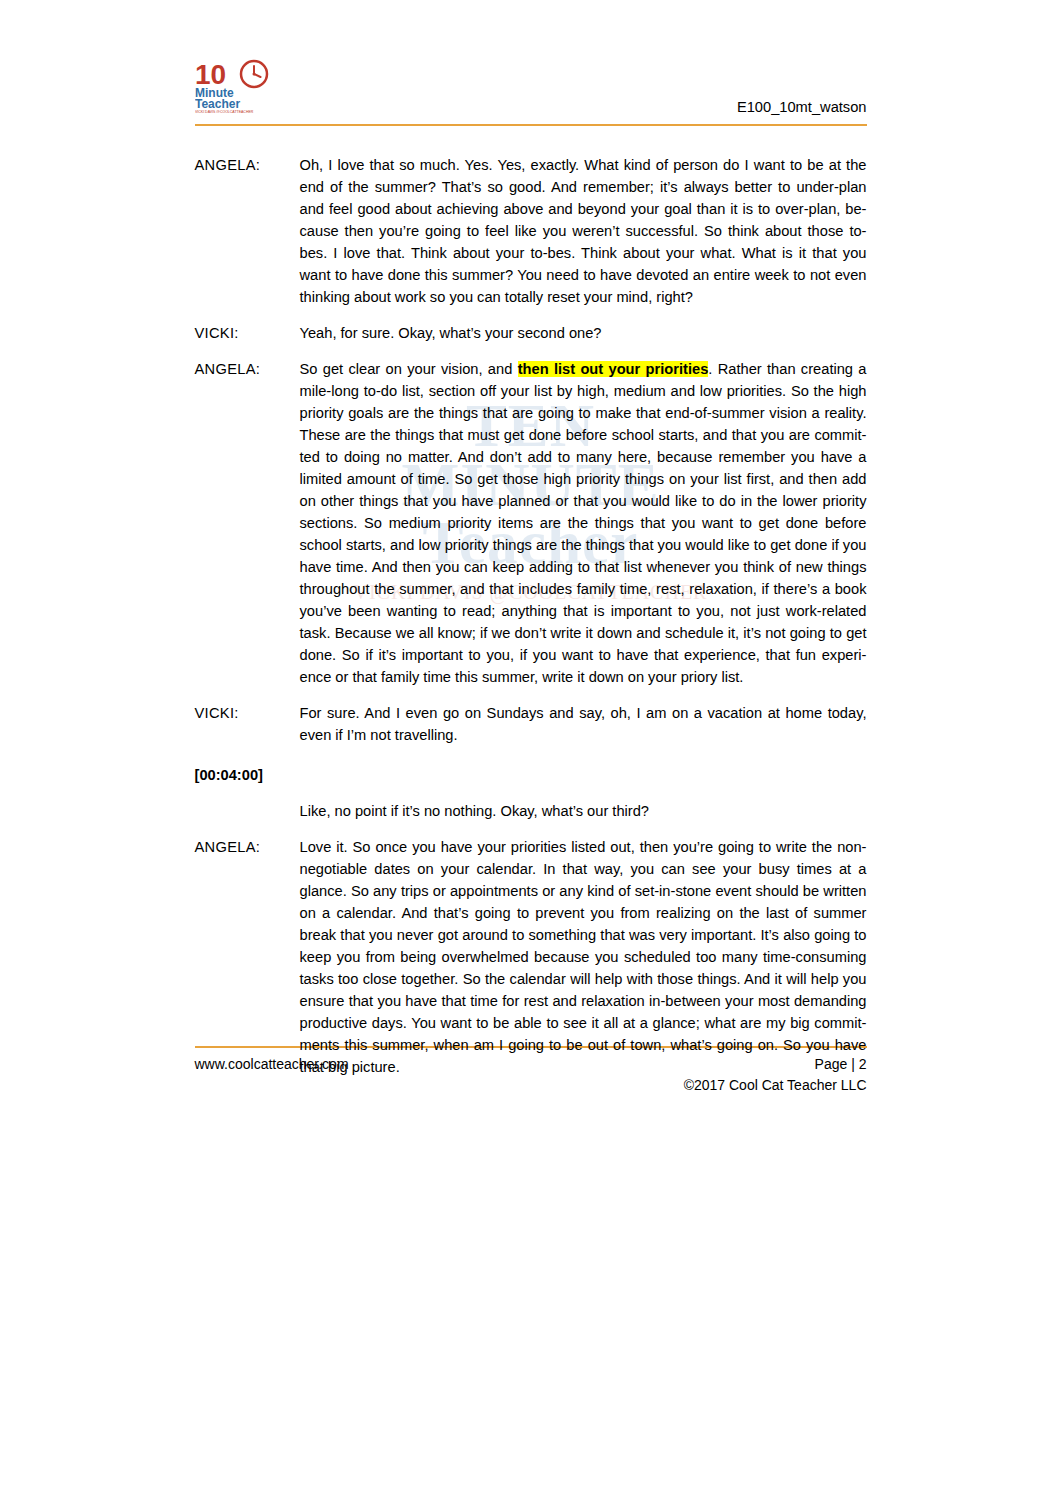10 Minute Teacher VICKI DAVIS @COOLCATTEACHER
E100_10mt_watson
TEN
MINUTE
Teacher
VICKI DAVIS @COOLCATTEACHER
ANGELA:
Oh, I love that so much. Yes. Yes, exactly. What kind of person do I want to be at the end of the summer? That’s so good. And remember; it’s always better to under-plan and feel good about achieving above and beyond your goal than it is to over-plan, because then you’re going to feel like you weren’t successful. So think about those to-bes. I love that. Think about your to-bes. Think about your what. What is it that you want to have done this summer? You need to have devoted an entire week to not even thinking about work so you can totally reset your mind, right?
VICKI:
Yeah, for sure. Okay, what’s your second one?
ANGELA:
So get clear on your vision, and then list out your priorities. Rather than creating a mile-long to-do list, section off your list by high, medium and low priorities. So the high priority goals are the things that are going to make that end-of-summer vision a reality. These are the things that must get done before school starts, and that you are committed to doing no matter. And don’t add to many here, because remember you have a limited amount of time. So get those high priority things on your list first, and then add on other things that you have planned or that you would like to do in the lower priority sections. So medium priority items are the things that you want to get done before school starts, and low priority things are the things that you would like to get done if you have time. And then you can keep adding to that list whenever you think of new things throughout the summer, and that includes family time, rest, relaxation, if there’s a book you’ve been wanting to read; anything that is important to you, not just work-related task. Because we all know; if we don’t write it down and schedule it, it’s not going to get done. So if it’s important to you, if you want to have that experience, that fun experience or that family time this summer, write it down on your priory list.
VICKI:
For sure. And I even go on Sundays and say, oh, I am on a vacation at home today, even if I’m not travelling.
[00:04:00]
Like, no point if it’s no nothing. Okay, what’s our third?
ANGELA:
Love it. So once you have your priorities listed out, then you’re going to write the non-negotiable dates on your calendar. In that way, you can see your busy times at a glance. So any trips or appointments or any kind of set-in-stone event should be written on a calendar. And that’s going to prevent you from realizing on the last of summer break that you never got around to something that was very important. It’s also going to keep you from being overwhelmed because you scheduled too many time-consuming tasks too close together. So the calendar will help with those things. And it will help you ensure that you have that time for rest and relaxation in-between your most demanding productive days. You want to be able to see it all at a glance; what are my big commitments this summer, when am I going to be out of town, what’s going on. So you have that big picture.
www.coolcatteacher.com
Page | 2 ©2017 Cool Cat Teacher LLC